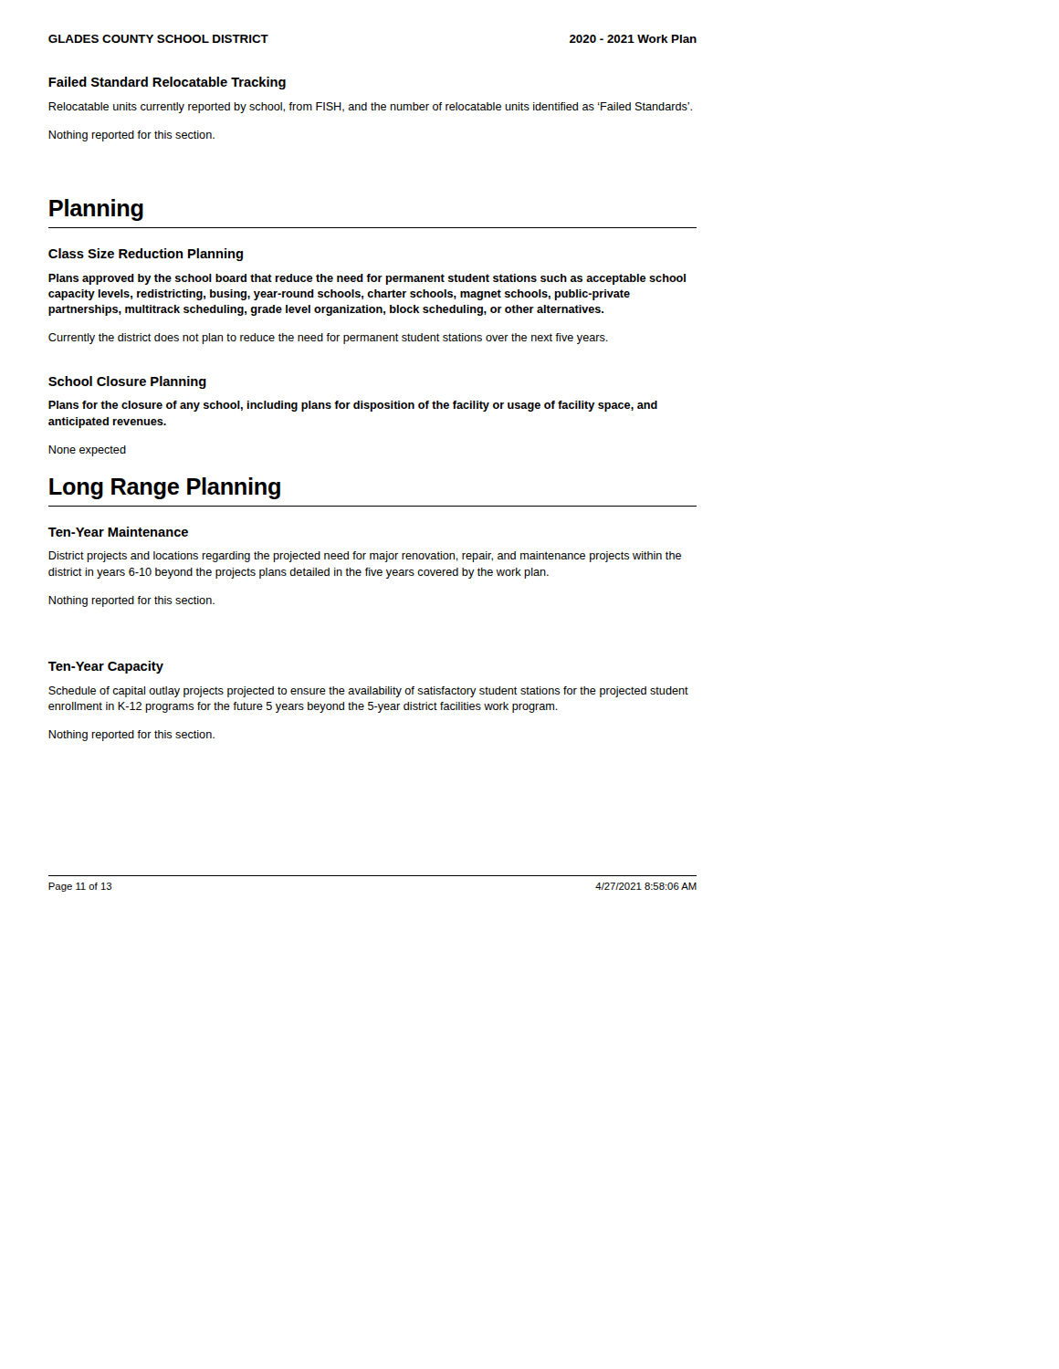GLADES COUNTY SCHOOL DISTRICT 2020 - 2021 Work Plan
Failed Standard Relocatable Tracking
Relocatable units currently reported by school, from FISH, and the number of relocatable units identified as ‘Failed Standards’.
Nothing reported for this section.
Planning
Class Size Reduction Planning
Plans approved by the school board that reduce the need for permanent student stations such as acceptable school capacity levels, redistricting, busing, year-round schools, charter schools, magnet schools, public-private partnerships, multitrack scheduling, grade level organization, block scheduling, or other alternatives.
Currently the district does not plan to reduce the need for permanent student stations over the next five years.
School Closure Planning
Plans for the closure of any school, including plans for disposition of the facility or usage of facility space, and anticipated revenues.
None expected
Long Range Planning
Ten-Year Maintenance
District projects and locations regarding the projected need for major renovation, repair, and maintenance projects within the district in years 6-10 beyond the projects plans detailed in the five years covered by the work plan.
Nothing reported for this section.
Ten-Year Capacity
Schedule of capital outlay projects projected to ensure the availability of satisfactory student stations for the projected student enrollment in K-12 programs for the future 5 years beyond the 5-year district facilities work program.
Nothing reported for this section.
Page 11 of 13 4/27/2021 8:58:06 AM